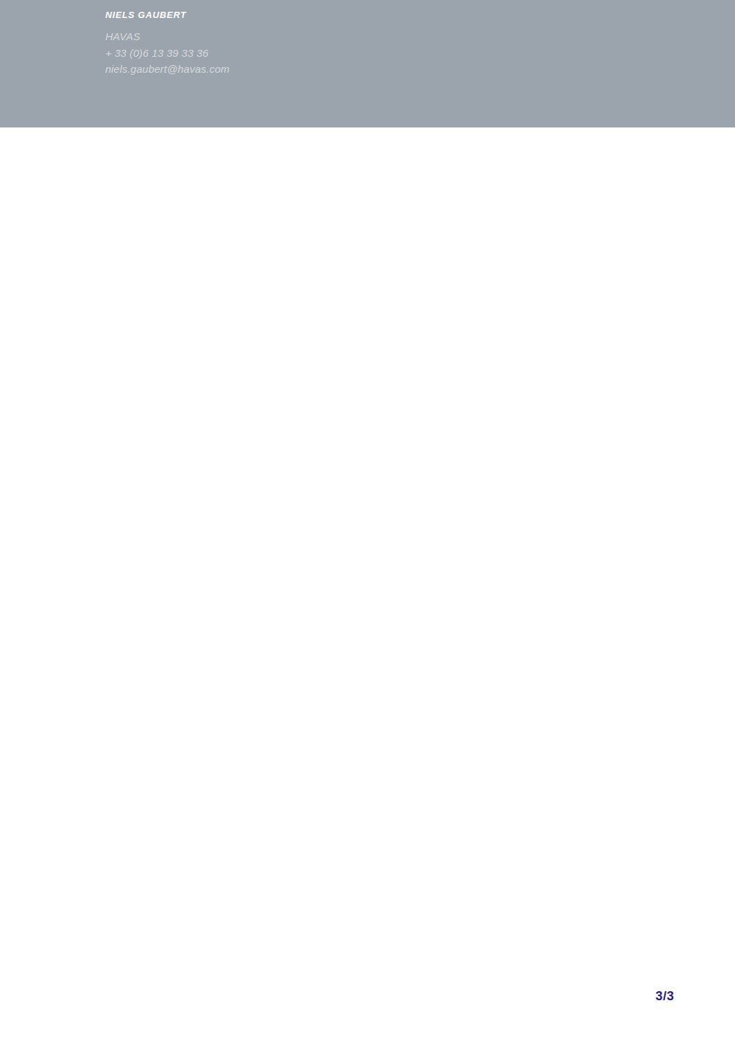NIELS GAUBERT
HAVAS
+ 33 (0)6 13 39 33 36
niels.gaubert@havas.com
3/3